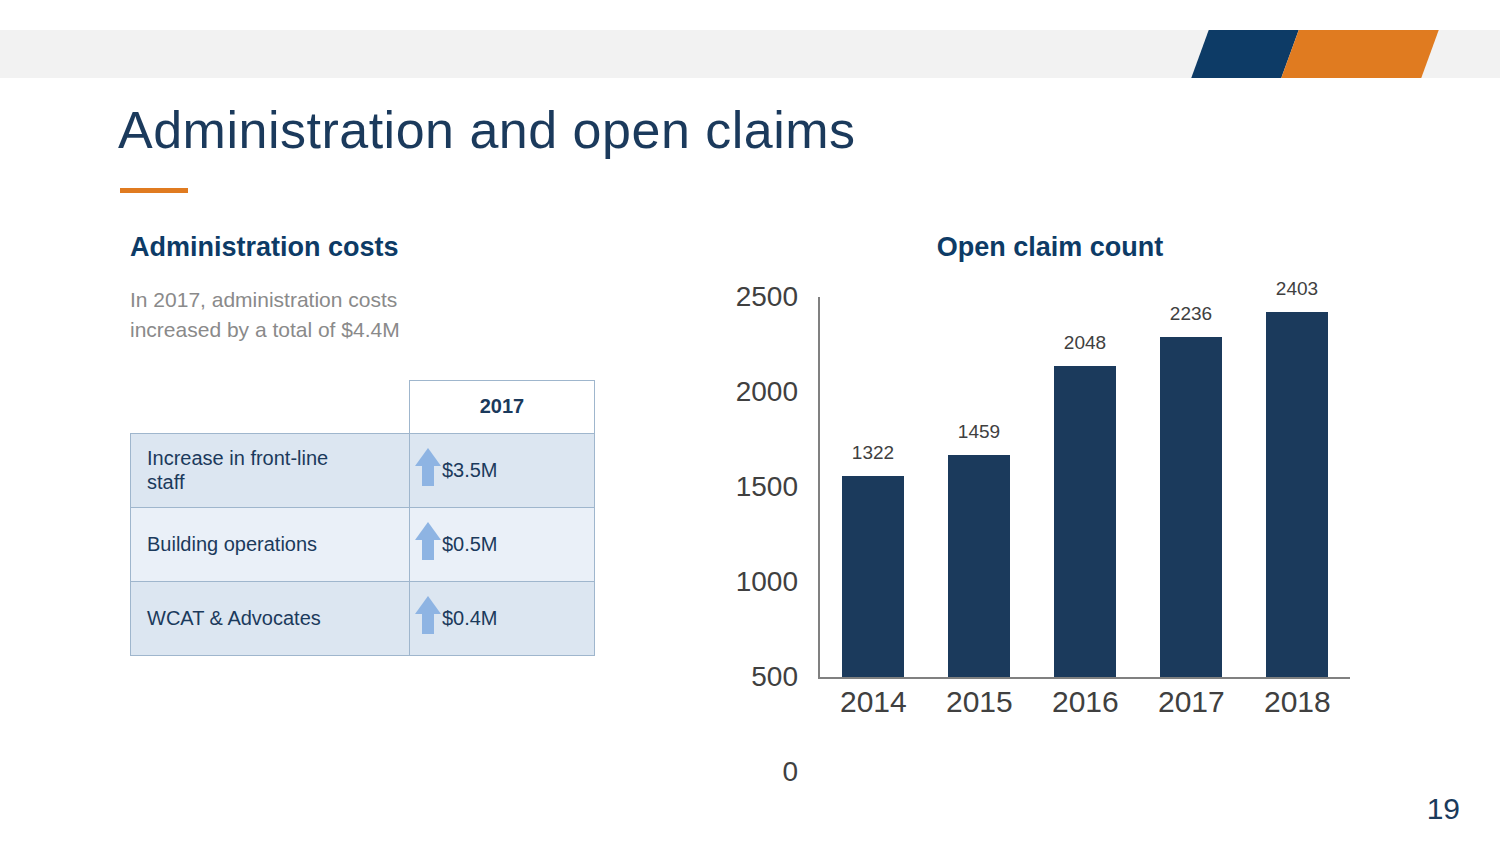Administration and open claims
Administration costs
In 2017, administration costs increased by a total of $4.4M
| | 2017 |
| --- | --- |
| Increase in front-line staff | $3.5M |
| Building operations | $0.5M |
| WCAT & Advocates | $0.4M |
Open claim count
2500 2000 1500 1000 500 0
1322
1459
2048
2236
2403
2014 2015 2016 2017 2018
19